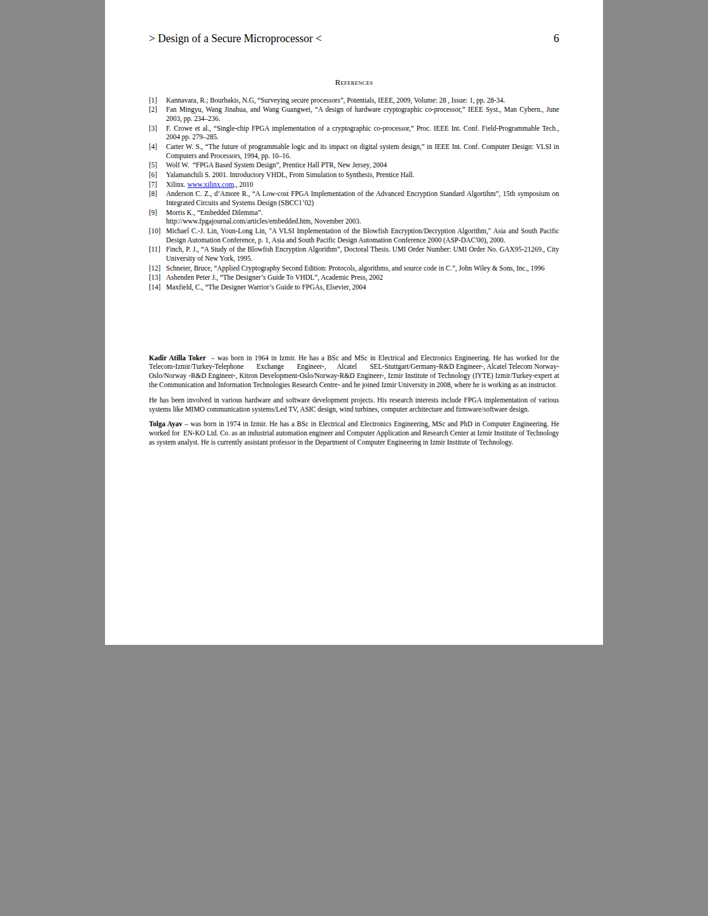> Design of a Secure Microprocessor <
6
References
[1] Kannavara, R.; Bourbakis, N.G, “Surveying secure processors”, Potentials, IEEE, 2009, Volume: 28 , Issue: 1, pp. 28-34.
[2] Fan Mingyu, Wang Jinahua, and Wang Guangwei, “A design of hardware cryptographic co-processor,” IEEE Syst., Man Cybern., June 2003, pp. 234–236.
[3] F. Crowe et al., “Single-chip FPGA implementation of a cryptographic co-processor,” Proc. IEEE Int. Conf. Field-Programmable Tech., 2004 pp. 279–285.
[4] Carter W. S., “The future of programmable logic and its impact on digital system design,” in IEEE Int. Conf. Computer Design: VLSI in Computers and Processors, 1994, pp. 10–16.
[5] Wolf W. “FPGA Based System Design”, Prentice Hall PTR, New Jersey, 2004
[6] Yalamanchili S. 2001. Introductory VHDL, From Simulation to Synthesis, Prentice Hall.
[7] Xilinx. www.xilinx.com., 2010
[8] Anderson C. Z., d’Amore R., “A Low-cost FPGA Implementation of the Advanced Encryption Standard Algortihm”, 15th symposium on Integrated Circuits and Systems Design (SBCC1’02)
[9] Morris K., “Embedded Dilemma”.
http://www.fpgajournal.com/articles/embedded.htm, November 2003.
[10] Michael C.-J. Lin, Youn-Long Lin, "A VLSI Implementation of the Blowfish Encryption/Decryption Algorithm," Asia and South Pacific Design Automation Conference, p. 1, Asia and South Pacific Design Automation Conference 2000 (ASP-DAC'00), 2000.
[11] Finch, P. J., “A Study of the Blowfish Encryption Algorithm”, Doctoral Thesis. UMI Order Number: UMI Order No. GAX95-21269., City University of New York, 1995.
[12] Schneier, Bruce, “Applied Cryptography Second Edition: Protocols, algorithms, and source code in C.”, John Wiley & Sons, Inc., 1996
[13] Ashenden Peter J., “The Designer’s Guide To VHDL”, Academic Press, 2002
[14] Maxfield, C., “The Designer Warrior’s Guide to FPGAs, Elsevier, 2004
Kadir Atilla Toker – was born in 1964 in Izmir. He has a BSc and MSc in Electrical and Electronics Engineering. He has worked for the Telecom-Izmir/Turkey-Telephone Exchange Engineer-, Alcatel SEL-Stuttgart/Germany-R&D Engineer-, Alcatel Telecom Norway-Oslo/Norway -R&D Engineer-, Kitron Development-Oslo/Norway-R&D Engineer-, Izmir Institute of Technology (IYTE) Izmir/Turkey-expert at the Communication and Information Technologies Research Centre- and he joined Izmir University in 2008, where he is working as an instructor.
He has been involved in various hardware and software development projects. His research interests include FPGA implementation of various systems like MIMO communication systems/Led TV, ASIC design, wind turbines, computer architecture and firmware/software design.
Tolga Ayav – was born in 1974 in Izmir. He has a BSc in Electrical and Electronics Engineering, MSc and PhD in Computer Engineering. He worked for EN-KO Ltd. Co. as an industrial automation engineer and Computer Application and Research Center at Izmir Institute of Technology as system analyst. He is currently assistant professor in the Department of Computer Engineering in Izmir Institute of Technology.